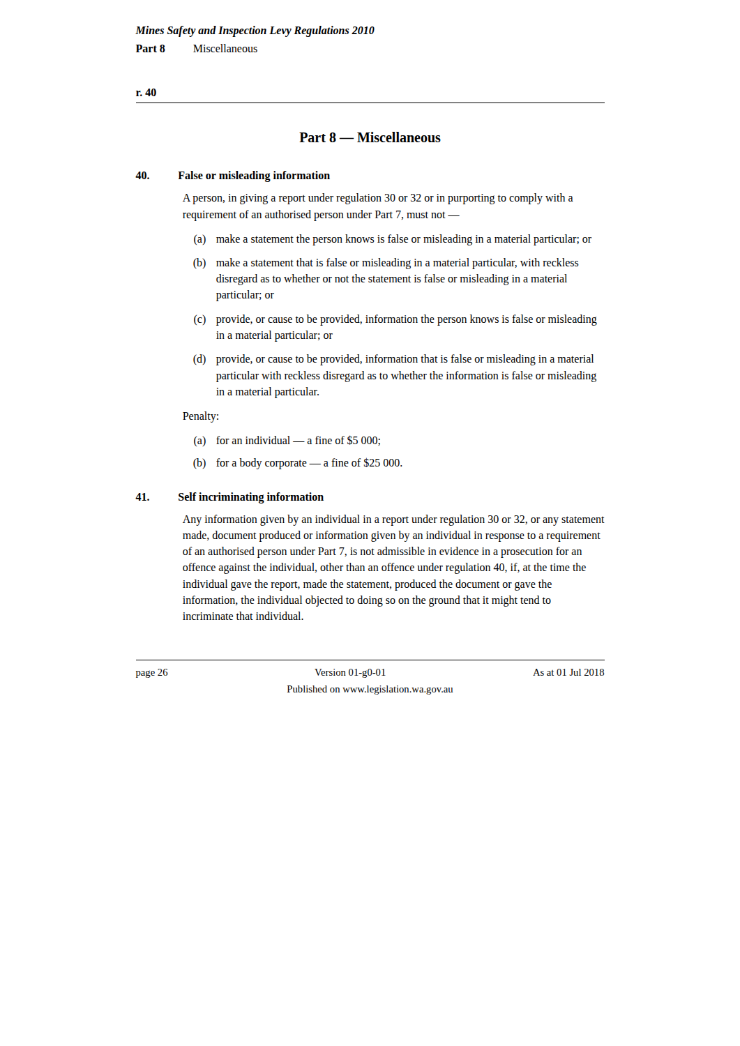Mines Safety and Inspection Levy Regulations 2010
Part 8 Miscellaneous
r. 40
Part 8 — Miscellaneous
40. False or misleading information
A person, in giving a report under regulation 30 or 32 or in purporting to comply with a requirement of an authorised person under Part 7, must not —
(a) make a statement the person knows is false or misleading in a material particular; or
(b) make a statement that is false or misleading in a material particular, with reckless disregard as to whether or not the statement is false or misleading in a material particular; or
(c) provide, or cause to be provided, information the person knows is false or misleading in a material particular; or
(d) provide, or cause to be provided, information that is false or misleading in a material particular with reckless disregard as to whether the information is false or misleading in a material particular.
Penalty:
(a) for an individual — a fine of $5 000;
(b) for a body corporate — a fine of $25 000.
41. Self incriminating information
Any information given by an individual in a report under regulation 30 or 32, or any statement made, document produced or information given by an individual in response to a requirement of an authorised person under Part 7, is not admissible in evidence in a prosecution for an offence against the individual, other than an offence under regulation 40, if, at the time the individual gave the report, made the statement, produced the document or gave the information, the individual objected to doing so on the ground that it might tend to incriminate that individual.
page 26 Version 01-g0-01 As at 01 Jul 2018
Published on www.legislation.wa.gov.au